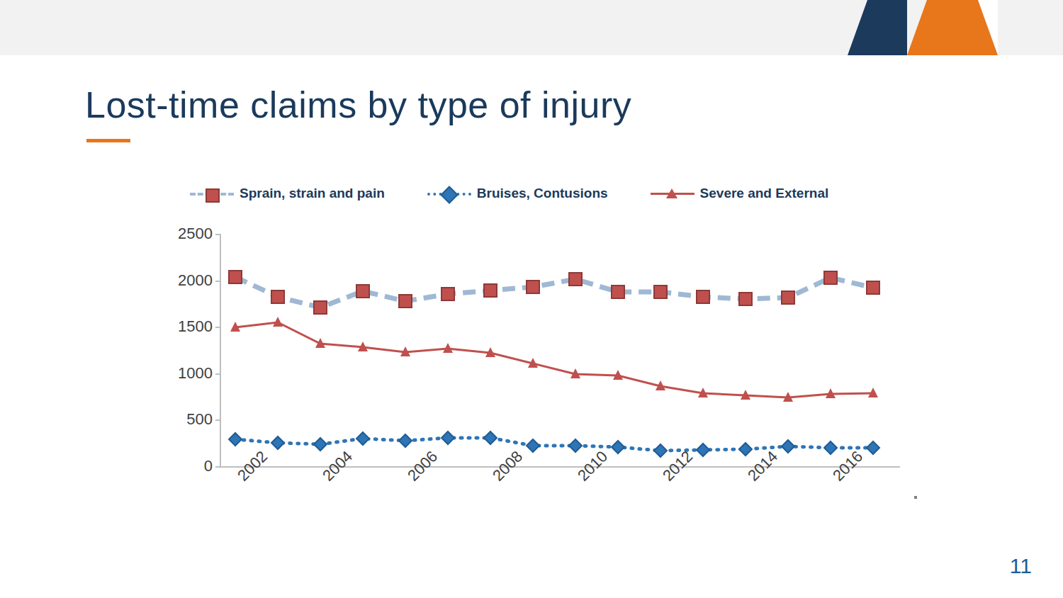Lost-time claims by type of injury
Sprain, strain and pain
Bruises, Contusions
Severe and External
2500
2000
1500
1000
500
0
2002
2004
2006
2008
2010
2012
2014
2016
11